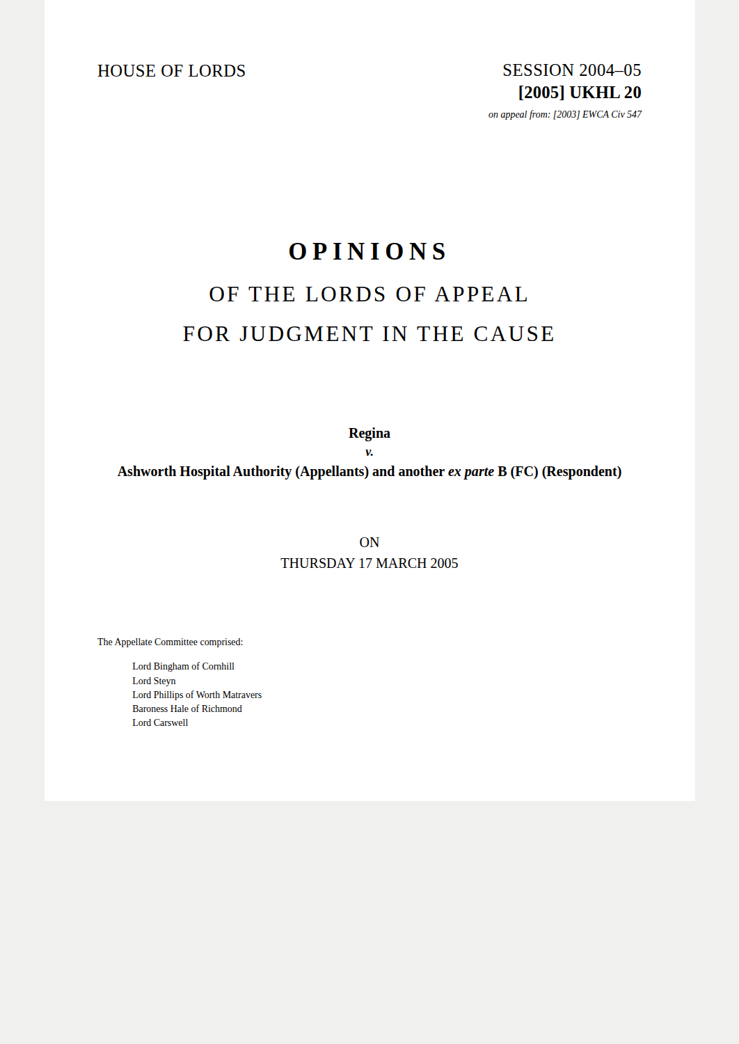HOUSE OF LORDS
SESSION 2004–05
[2005] UKHL 20
on appeal from: [2003] EWCA Civ 547
OPINIONS
OF THE LORDS OF APPEAL
FOR JUDGMENT IN THE CAUSE
Regina
v.
Ashworth Hospital Authority (Appellants) and another ex parte B (FC) (Respondent)
ON
THURSDAY 17 MARCH 2005
The Appellate Committee comprised:
Lord Bingham of Cornhill
Lord Steyn
Lord Phillips of Worth Matravers
Baroness Hale of Richmond
Lord Carswell